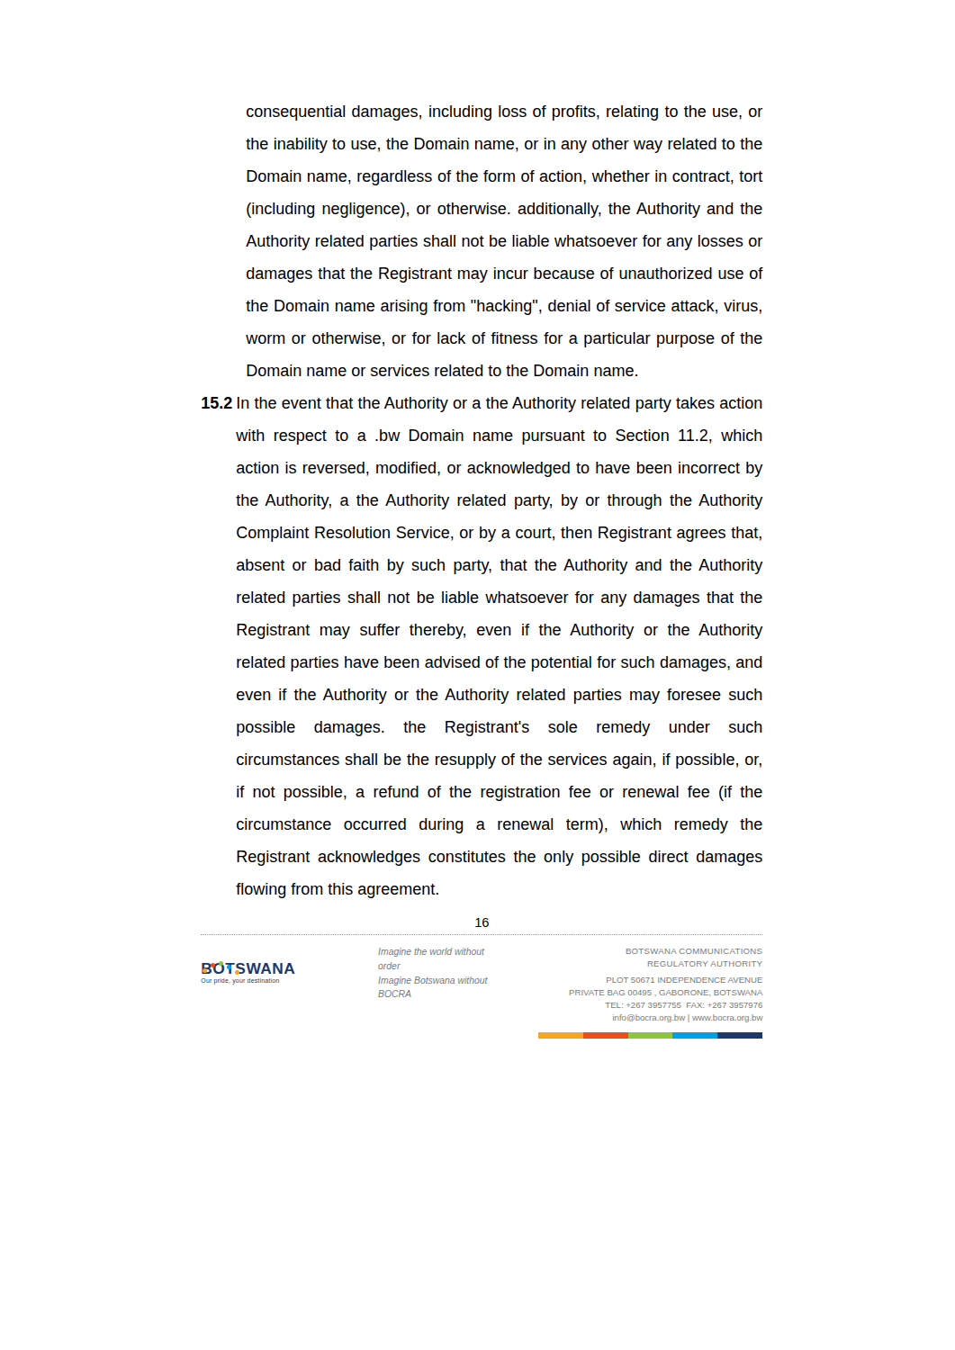consequential damages, including loss of profits, relating to the use, or the inability to use, the Domain name, or in any other way related to the Domain name, regardless of the form of action, whether in contract, tort (including negligence), or otherwise. additionally, the Authority and the Authority related parties shall not be liable whatsoever for any losses or damages that the Registrant may incur because of unauthorized use of the Domain name arising from "hacking", denial of service attack, virus, worm or otherwise, or for lack of fitness for a particular purpose of the Domain name or services related to the Domain name.
15.2
In the event that the Authority or a the Authority related party takes action with respect to a .bw Domain name pursuant to Section 11.2, which action is reversed, modified, or acknowledged to have been incorrect by the Authority, a the Authority related party, by or through the Authority Complaint Resolution Service, or by a court, then Registrant agrees that, absent or bad faith by such party, that the Authority and the Authority related parties shall not be liable whatsoever for any damages that the Registrant may suffer thereby, even if the Authority or the Authority related parties have been advised of the potential for such damages, and even if the Authority or the Authority related parties may foresee such possible damages. the Registrant's sole remedy under such circumstances shall be the resupply of the services again, if possible, or, if not possible, a refund of the registration fee or renewal fee (if the circumstance occurred during a renewal term), which remedy the Registrant acknowledges constitutes the only possible direct damages flowing from this agreement.
16
BOTSWANA
Our pride, your destination
Imagine the world without order
Imagine Botswana without BOCRA
BOTSWANA COMMUNICATIONS
REGULATORY AUTHORITY
PLOT 50671 INDEPENDENCE AVENUE
PRIVATE BAG 00495 , GABORONE, BOTSWANA
TEL: +267 3957755 FAX: +267 3957976
info@bocra.org.bw | www.bocra.org.bw